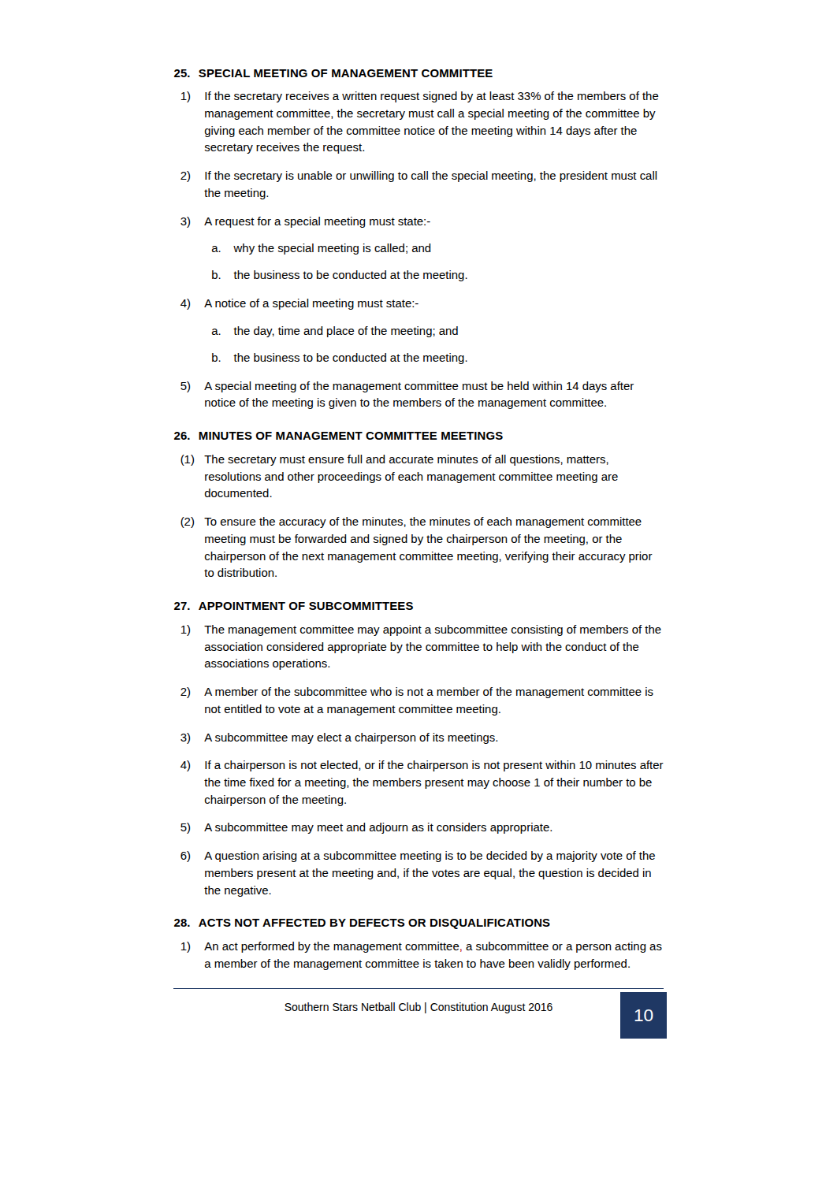25. Special Meeting of Management Committee
1)
If the secretary receives a written request signed by at least 33% of the members of the management committee, the secretary must call a special meeting of the committee by giving each member of the committee notice of the meeting within 14 days after the secretary receives the request.
2)
If the secretary is unable or unwilling to call the special meeting, the president must call the meeting.
3)
A request for a special meeting must state:-
a.
why the special meeting is called; and
b.
the business to be conducted at the meeting.
4)
A notice of a special meeting must state:-
a.
the day, time and place of the meeting; and
b.
the business to be conducted at the meeting.
5)
A special meeting of the management committee must be held within 14 days after notice of the meeting is given to the members of the management committee.
26. Minutes of Management Committee Meetings
(1)
The secretary must ensure full and accurate minutes of all questions, matters, resolutions and other proceedings of each management committee meeting are documented.
(2)
To ensure the accuracy of the minutes, the minutes of each management committee meeting must be forwarded and signed by the chairperson of the meeting, or the chairperson of the next management committee meeting, verifying their accuracy prior to distribution.
27. Appointment of Subcommittees
1)
The management committee may appoint a subcommittee consisting of members of the association considered appropriate by the committee to help with the conduct of the associations operations.
2)
A member of the subcommittee who is not a member of the management committee is not entitled to vote at a management committee meeting.
3)
A subcommittee may elect a chairperson of its meetings.
4)
If a chairperson is not elected, or if the chairperson is not present within 10 minutes after the time fixed for a meeting, the members present may choose 1 of their number to be chairperson of the meeting.
5)
A subcommittee may meet and adjourn as it considers appropriate.
6)
A question arising at a subcommittee meeting is to be decided by a majority vote of the members present at the meeting and, if the votes are equal, the question is decided in the negative.
28. Acts Not Affected by Defects or Disqualifications
1)
An act performed by the management committee, a subcommittee or a person acting as a member of the management committee is taken to have been validly performed.
Southern Stars Netball Club | Constitution August 2016
10